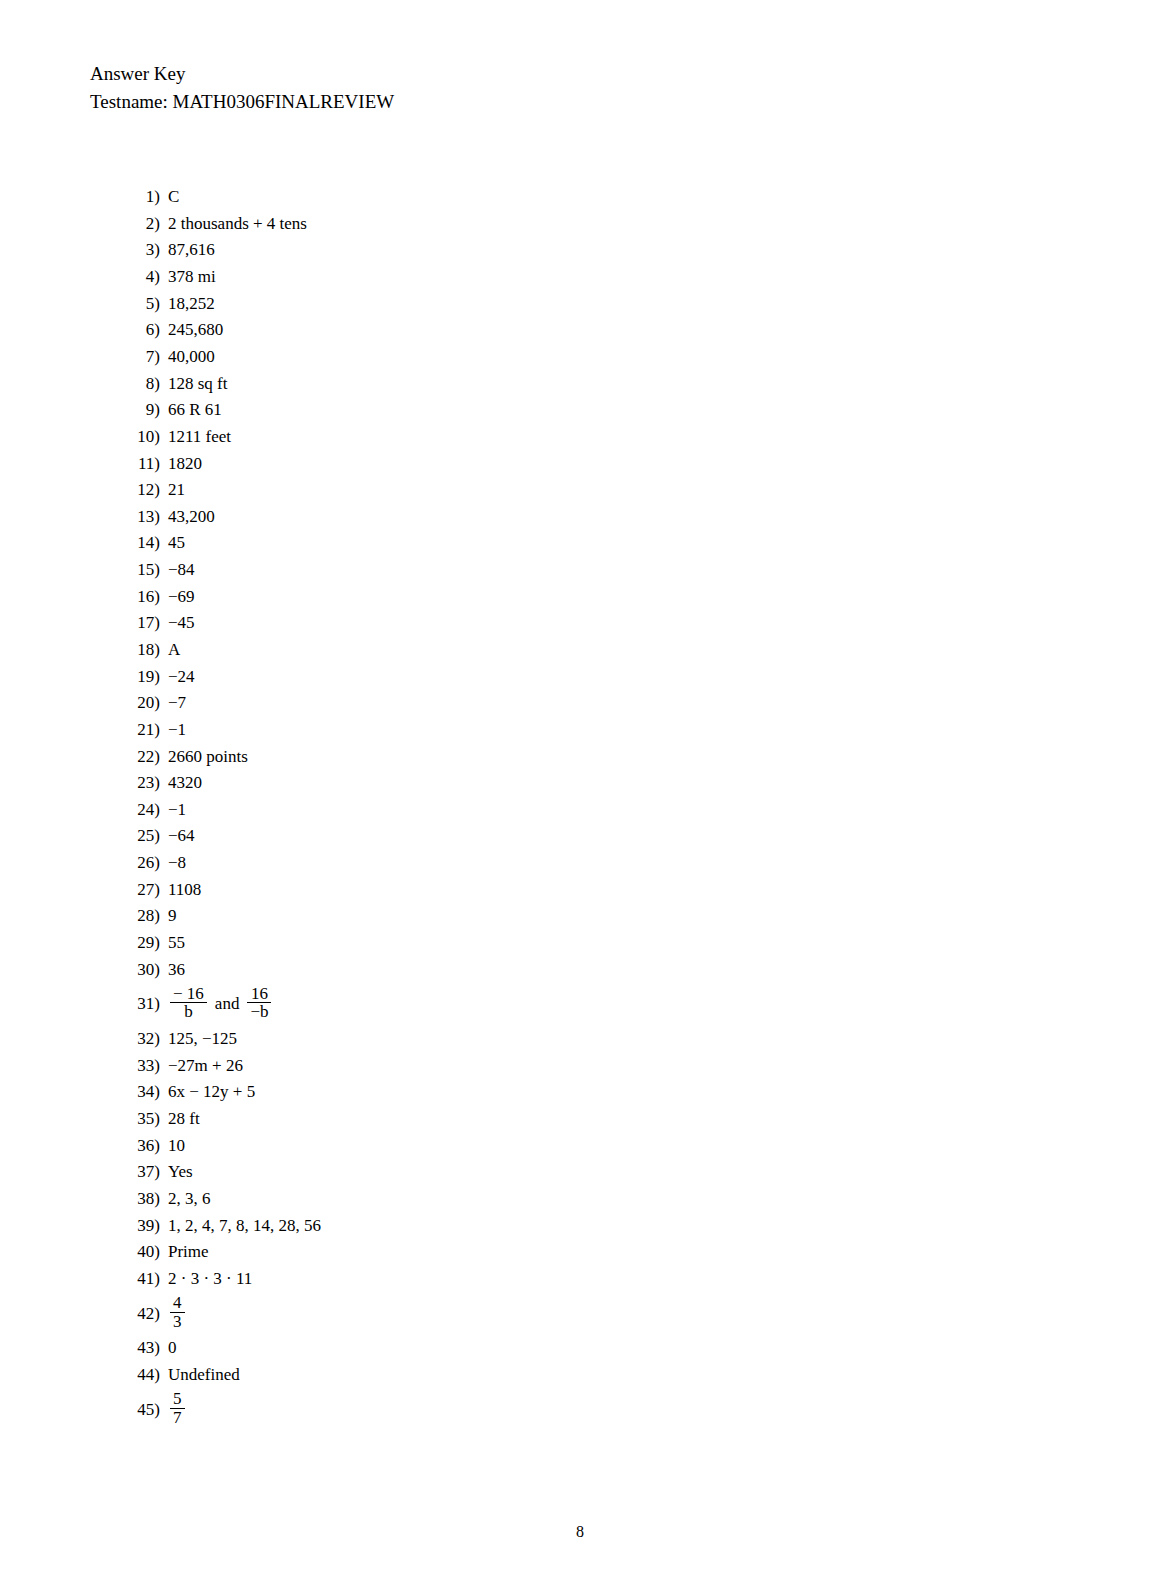Answer Key
Testname: MATH0306FINALREVIEW
C
2 thousands + 4 tens
87,616
378 mi
18,252
245,680
40,000
128 sq ft
66 R 61
1211 feet
1820
21
43,200
45
−84
−69
−45
A
−24
−7
−1
2660 points
4320
−1
−64
−8
1108
9
55
36
− 16 b and 16−b
125, −125
−27m + 26
6x − 12y + 5
28 ft
10
Yes
2, 3, 6
1, 2, 4, 7, 8, 14, 28, 56
Prime
2 · 3 · 3 · 11
43
0
Undefined
57
8